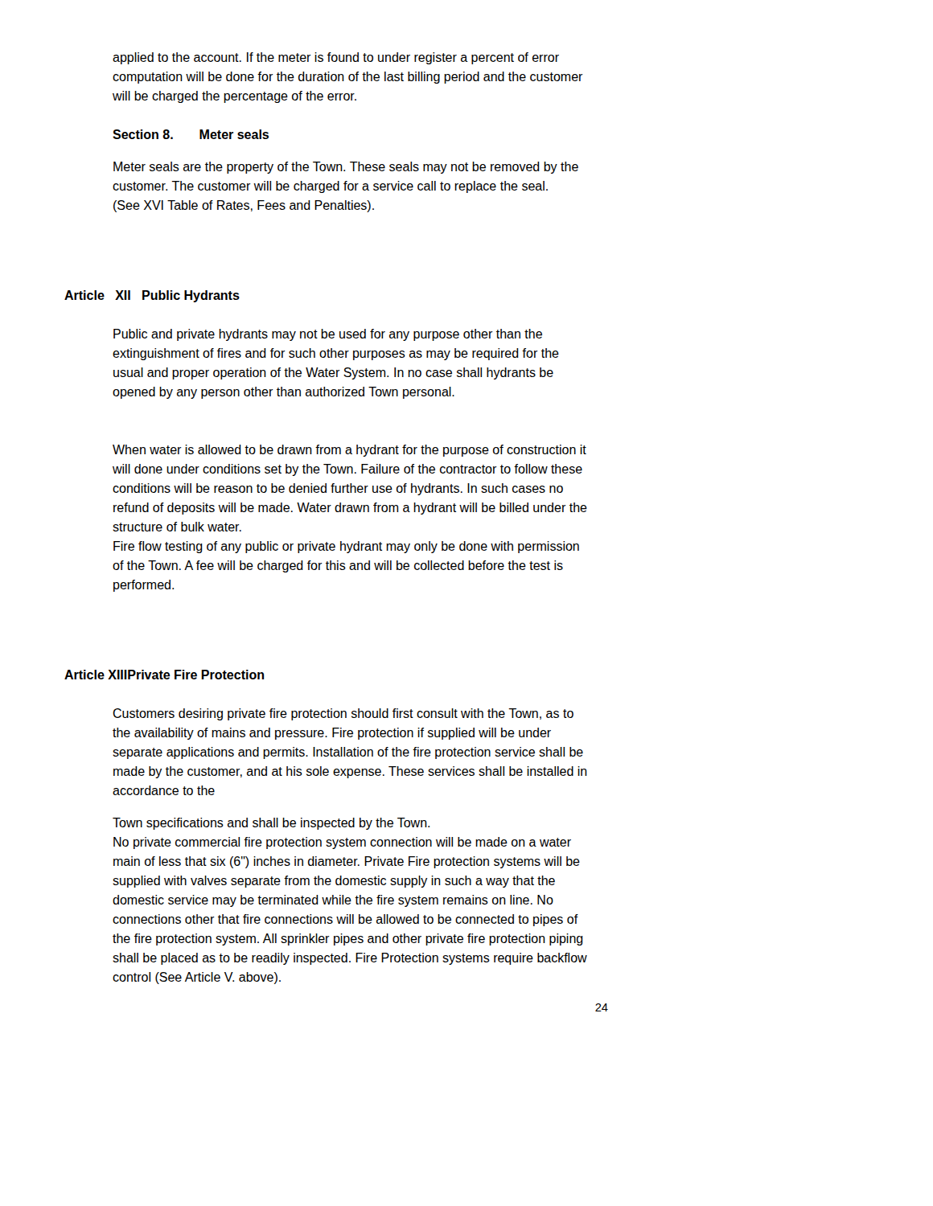applied to the account. If the meter is found to under register a percent of error computation will be done for the duration of the last billing period and the customer will be charged the percentage of the error.
Section 8. Meter seals
Meter seals are the property of the Town. These seals may not be removed by the customer. The customer will be charged for a service call to replace the seal.
(See XVI Table of Rates, Fees and Penalties).
Article XII Public Hydrants
Public and private hydrants may not be used for any purpose other than the extinguishment of fires and for such other purposes as may be required for the usual and proper operation of the Water System. In no case shall hydrants be opened by any person other than authorized Town personal.
When water is allowed to be drawn from a hydrant for the purpose of construction it will done under conditions set by the Town. Failure of the contractor to follow these conditions will be reason to be denied further use of hydrants. In such cases no refund of deposits will be made. Water drawn from a hydrant will be billed under the structure of bulk water.
Fire flow testing of any public or private hydrant may only be done with permission of the Town. A fee will be charged for this and will be collected before the test is performed.
Article XIII Private Fire Protection
Customers desiring private fire protection should first consult with the Town, as to the availability of mains and pressure. Fire protection if supplied will be under separate applications and permits. Installation of the fire protection service shall be made by the customer, and at his sole expense. These services shall be installed in accordance to the
Town specifications and shall be inspected by the Town.
No private commercial fire protection system connection will be made on a water main of less that six (6") inches in diameter. Private Fire protection systems will be supplied with valves separate from the domestic supply in such a way that the domestic service may be terminated while the fire system remains on line. No connections other that fire connections will be allowed to be connected to pipes of the fire protection system. All sprinkler pipes and other private fire protection piping shall be placed as to be readily inspected. Fire Protection systems require backflow control (See Article V. above).
24